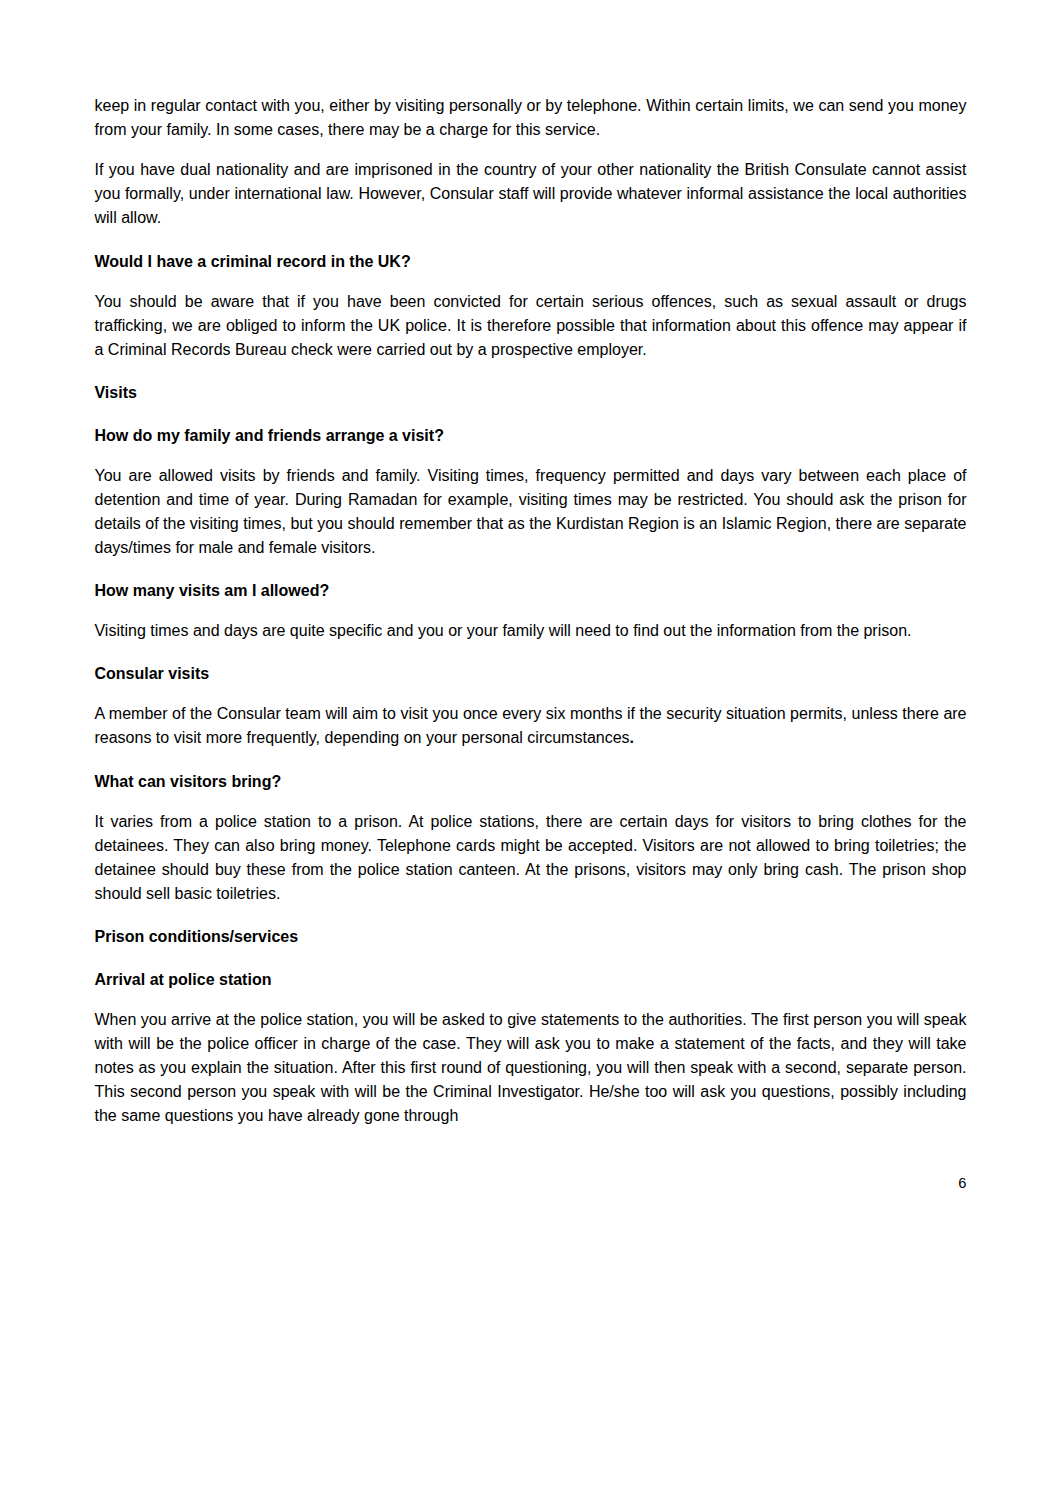keep in regular contact with you, either by visiting personally or by telephone. Within certain limits, we can send you money from your family. In some cases, there may be a charge for this service.
If you have dual nationality and are imprisoned in the country of your other nationality the British Consulate cannot assist you formally, under international law. However, Consular staff will provide whatever informal assistance the local authorities will allow.
Would I have a criminal record in the UK?
You should be aware that if you have been convicted for certain serious offences, such as sexual assault or drugs trafficking, we are obliged to inform the UK police. It is therefore possible that information about this offence may appear if a Criminal Records Bureau check were carried out by a prospective employer.
Visits
How do my family and friends arrange a visit?
You are allowed visits by friends and family. Visiting times, frequency permitted and days vary between each place of detention and time of year. During Ramadan for example, visiting times may be restricted. You should ask the prison for details of the visiting times, but you should remember that as the Kurdistan Region is an Islamic Region, there are separate days/times for male and female visitors.
How many visits am I allowed?
Visiting times and days are quite specific and you or your family will need to find out the information from the prison.
Consular visits
A member of the Consular team will aim to visit you once every six months if the security situation permits, unless there are reasons to visit more frequently, depending on your personal circumstances.
What can visitors bring?
It varies from a police station to a prison. At police stations, there are certain days for visitors to bring clothes for the detainees. They can also bring money. Telephone cards might be accepted. Visitors are not allowed to bring toiletries; the detainee should buy these from the police station canteen. At the prisons, visitors may only bring cash. The prison shop should sell basic toiletries.
Prison conditions/services
Arrival at police station
When you arrive at the police station, you will be asked to give statements to the authorities. The first person you will speak with will be the police officer in charge of the case. They will ask you to make a statement of the facts, and they will take notes as you explain the situation. After this first round of questioning, you will then speak with a second, separate person. This second person you speak with will be the Criminal Investigator. He/she too will ask you questions, possibly including the same questions you have already gone through
6